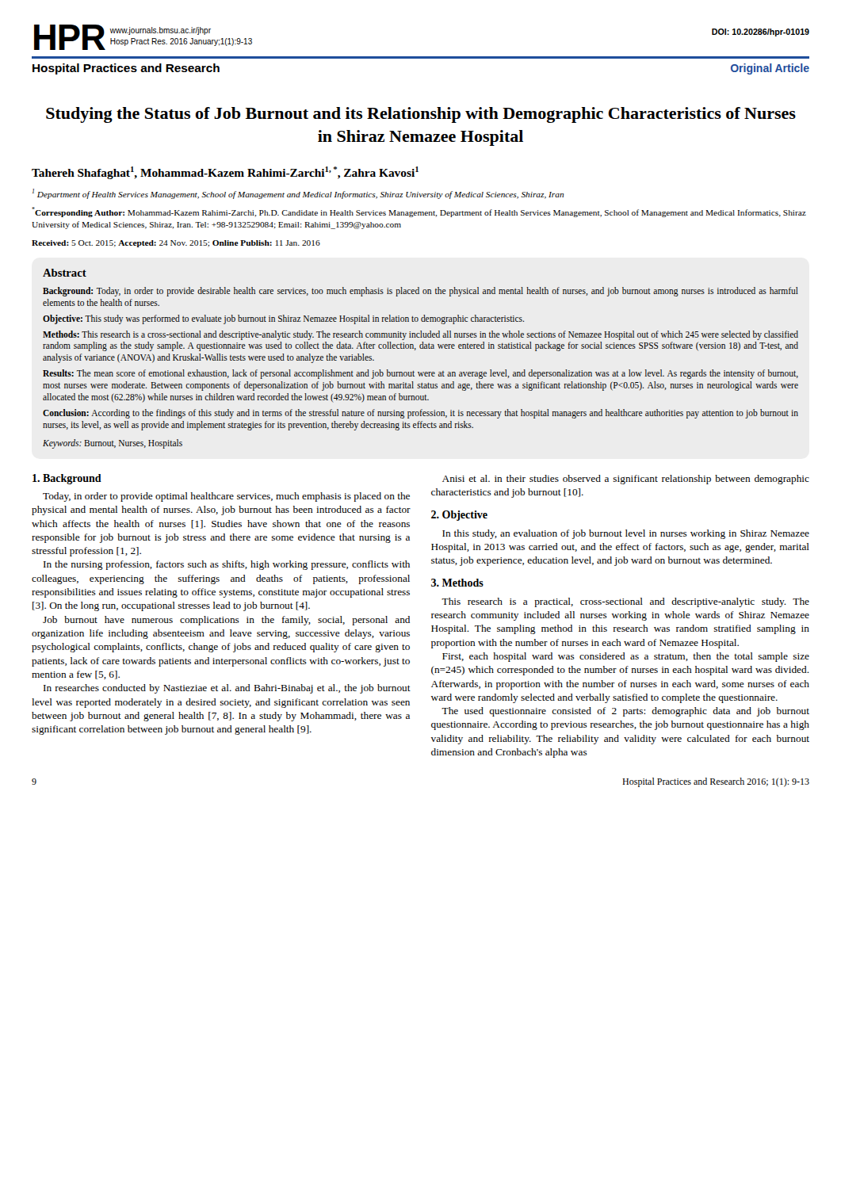HPR
www.journals.bmsu.ac.ir/jhpr
Hosp Pract Res. 2016 January;1(1):9-13
DOI: 10.20286/hpr-01019
Hospital Practices and Research
Original Article
Studying the Status of Job Burnout and its Relationship with Demographic Characteristics of Nurses in Shiraz Nemazee Hospital
Tahereh Shafaghat1, Mohammad-Kazem Rahimi-Zarchi1, *, Zahra Kavosi1
1 Department of Health Services Management, School of Management and Medical Informatics, Shiraz University of Medical Sciences, Shiraz, Iran
*Corresponding Author: Mohammad-Kazem Rahimi-Zarchi, Ph.D. Candidate in Health Services Management, Department of Health Services Management, School of Management and Medical Informatics, Shiraz University of Medical Sciences, Shiraz, Iran. Tel: +98-9132529084; Email: Rahimi_1399@yahoo.com
Received: 5 Oct. 2015; Accepted: 24 Nov. 2015; Online Publish: 11 Jan. 2016
Abstract
Background: Today, in order to provide desirable health care services, too much emphasis is placed on the physical and mental health of nurses, and job burnout among nurses is introduced as harmful elements to the health of nurses.
Objective: This study was performed to evaluate job burnout in Shiraz Nemazee Hospital in relation to demographic characteristics.
Methods: This research is a cross-sectional and descriptive-analytic study. The research community included all nurses in the whole sections of Nemazee Hospital out of which 245 were selected by classified random sampling as the study sample. A questionnaire was used to collect the data. After collection, data were entered in statistical package for social sciences SPSS software (version 18) and T-test, and analysis of variance (ANOVA) and Kruskal-Wallis tests were used to analyze the variables.
Results: The mean score of emotional exhaustion, lack of personal accomplishment and job burnout were at an average level, and depersonalization was at a low level. As regards the intensity of burnout, most nurses were moderate. Between components of depersonalization of job burnout with marital status and age, there was a significant relationship (P<0.05). Also, nurses in neurological wards were allocated the most (62.28%) while nurses in children ward recorded the lowest (49.92%) mean of burnout.
Conclusion: According to the findings of this study and in terms of the stressful nature of nursing profession, it is necessary that hospital managers and healthcare authorities pay attention to job burnout in nurses, its level, as well as provide and implement strategies for its prevention, thereby decreasing its effects and risks.
Keywords: Burnout, Nurses, Hospitals
1. Background
Today, in order to provide optimal healthcare services, much emphasis is placed on the physical and mental health of nurses. Also, job burnout has been introduced as a factor which affects the health of nurses [1]. Studies have shown that one of the reasons responsible for job burnout is job stress and there are some evidence that nursing is a stressful profession [1, 2].
In the nursing profession, factors such as shifts, high working pressure, conflicts with colleagues, experiencing the sufferings and deaths of patients, professional responsibilities and issues relating to office systems, constitute major occupational stress [3]. On the long run, occupational stresses lead to job burnout [4].
Job burnout have numerous complications in the family, social, personal and organization life including absenteeism and leave serving, successive delays, various psychological complaints, conflicts, change of jobs and reduced quality of care given to patients, lack of care towards patients and interpersonal conflicts with co-workers, just to mention a few [5, 6].
In researches conducted by Nastieziae et al. and Bahri-Binabaj et al., the job burnout level was reported moderately in a desired society, and significant correlation was seen between job burnout and general health [7, 8]. In a study by Mohammadi, there was a significant correlation between job burnout and general health [9].
Anisi et al. in their studies observed a significant relationship between demographic characteristics and job burnout [10].
2. Objective
In this study, an evaluation of job burnout level in nurses working in Shiraz Nemazee Hospital, in 2013 was carried out, and the effect of factors, such as age, gender, marital status, job experience, education level, and job ward on burnout was determined.
3. Methods
This research is a practical, cross-sectional and descriptive-analytic study. The research community included all nurses working in whole wards of Shiraz Nemazee Hospital. The sampling method in this research was random stratified sampling in proportion with the number of nurses in each ward of Nemazee Hospital.
First, each hospital ward was considered as a stratum, then the total sample size (n=245) which corresponded to the number of nurses in each hospital ward was divided. Afterwards, in proportion with the number of nurses in each ward, some nurses of each ward were randomly selected and verbally satisfied to complete the questionnaire.
The used questionnaire consisted of 2 parts: demographic data and job burnout questionnaire. According to previous researches, the job burnout questionnaire has a high validity and reliability. The reliability and validity were calculated for each burnout dimension and Cronbach's alpha was
9
Hospital Practices and Research 2016; 1(1): 9-13